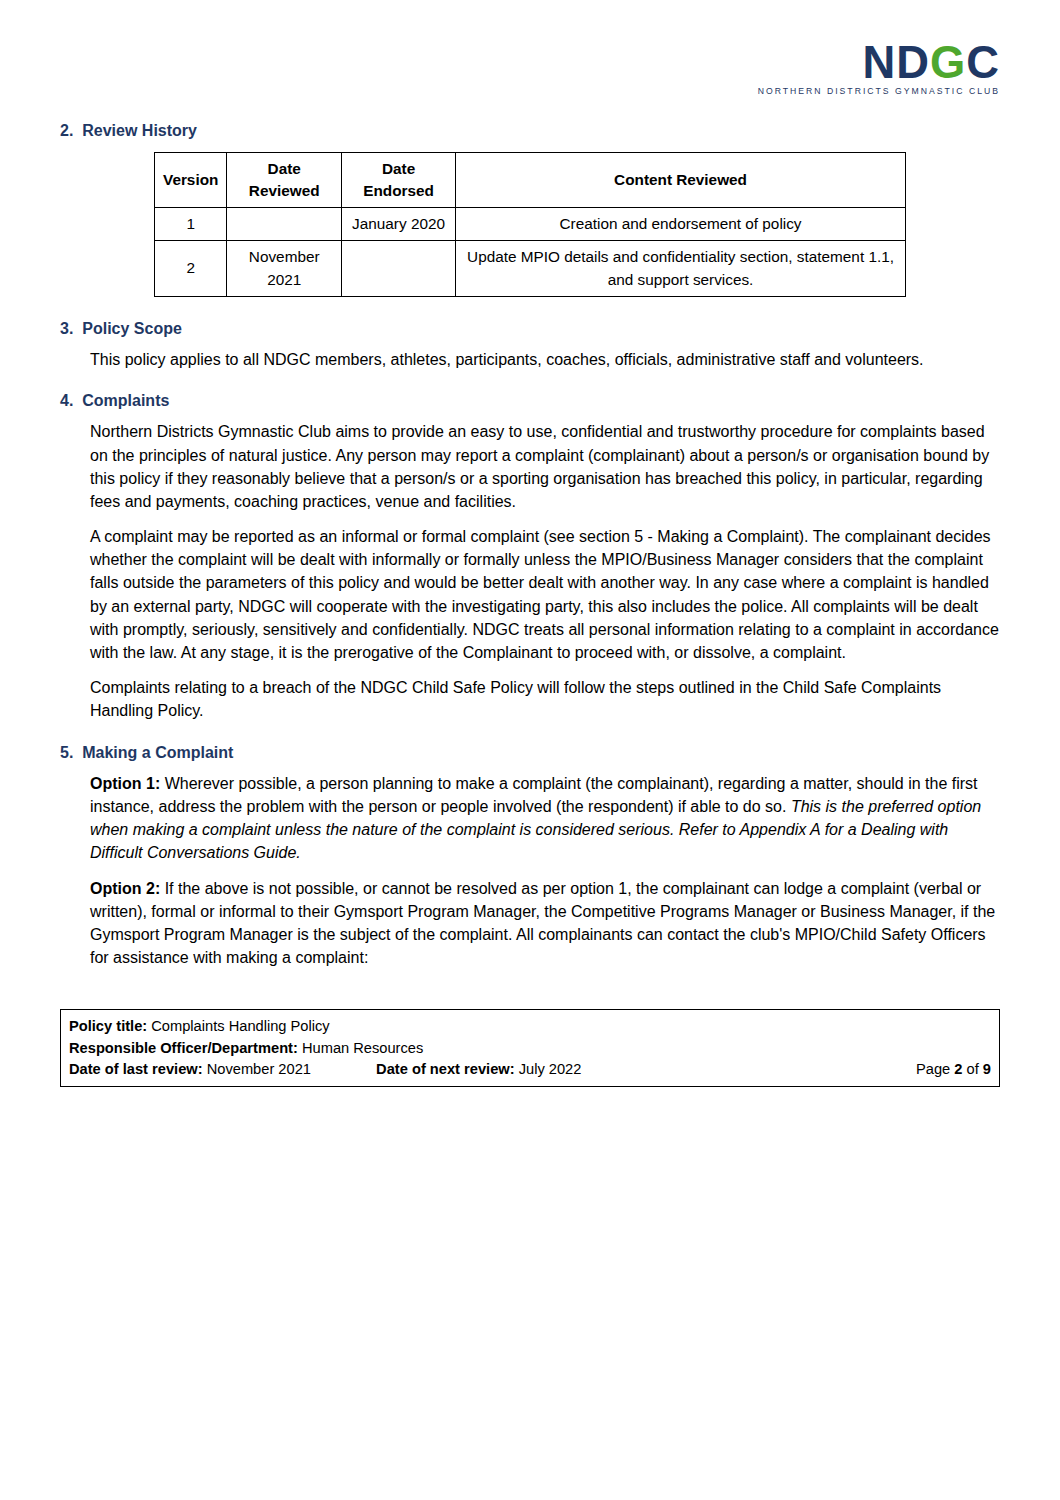NDGC
NORTHERN DISTRICTS GYMNASTIC CLUB
2. Review History
| Version | Date Reviewed | Date Endorsed | Content Reviewed |
| --- | --- | --- | --- |
| 1 | | January 2020 | Creation and endorsement of policy |
| 2 | November 2021 | | Update MPIO details and confidentiality section, statement 1.1, and support services. |
3. Policy Scope
This policy applies to all NDGC members, athletes, participants, coaches, officials, administrative staff and volunteers.
4. Complaints
Northern Districts Gymnastic Club aims to provide an easy to use, confidential and trustworthy procedure for complaints based on the principles of natural justice. Any person may report a complaint (complainant) about a person/s or organisation bound by this policy if they reasonably believe that a person/s or a sporting organisation has breached this policy, in particular, regarding fees and payments, coaching practices, venue and facilities.
A complaint may be reported as an informal or formal complaint (see section 5 - Making a Complaint). The complainant decides whether the complaint will be dealt with informally or formally unless the MPIO/Business Manager considers that the complaint falls outside the parameters of this policy and would be better dealt with another way. In any case where a complaint is handled by an external party, NDGC will cooperate with the investigating party, this also includes the police. All complaints will be dealt with promptly, seriously, sensitively and confidentially. NDGC treats all personal information relating to a complaint in accordance with the law. At any stage, it is the prerogative of the Complainant to proceed with, or dissolve, a complaint.
Complaints relating to a breach of the NDGC Child Safe Policy will follow the steps outlined in the Child Safe Complaints Handling Policy.
5. Making a Complaint
Option 1: Wherever possible, a person planning to make a complaint (the complainant), regarding a matter, should in the first instance, address the problem with the person or people involved (the respondent) if able to do so. This is the preferred option when making a complaint unless the nature of the complaint is considered serious. Refer to Appendix A for a Dealing with Difficult Conversations Guide.
Option 2: If the above is not possible, or cannot be resolved as per option 1, the complainant can lodge a complaint (verbal or written), formal or informal to their Gymsport Program Manager, the Competitive Programs Manager or Business Manager, if the Gymsport Program Manager is the subject of the complaint. All complainants can contact the club's MPIO/Child Safety Officers for assistance with making a complaint:
Policy title: Complaints Handling Policy
Responsible Officer/Department: Human Resources
Date of last review: November 2021 Date of next review: July 2022
Page 2 of 9